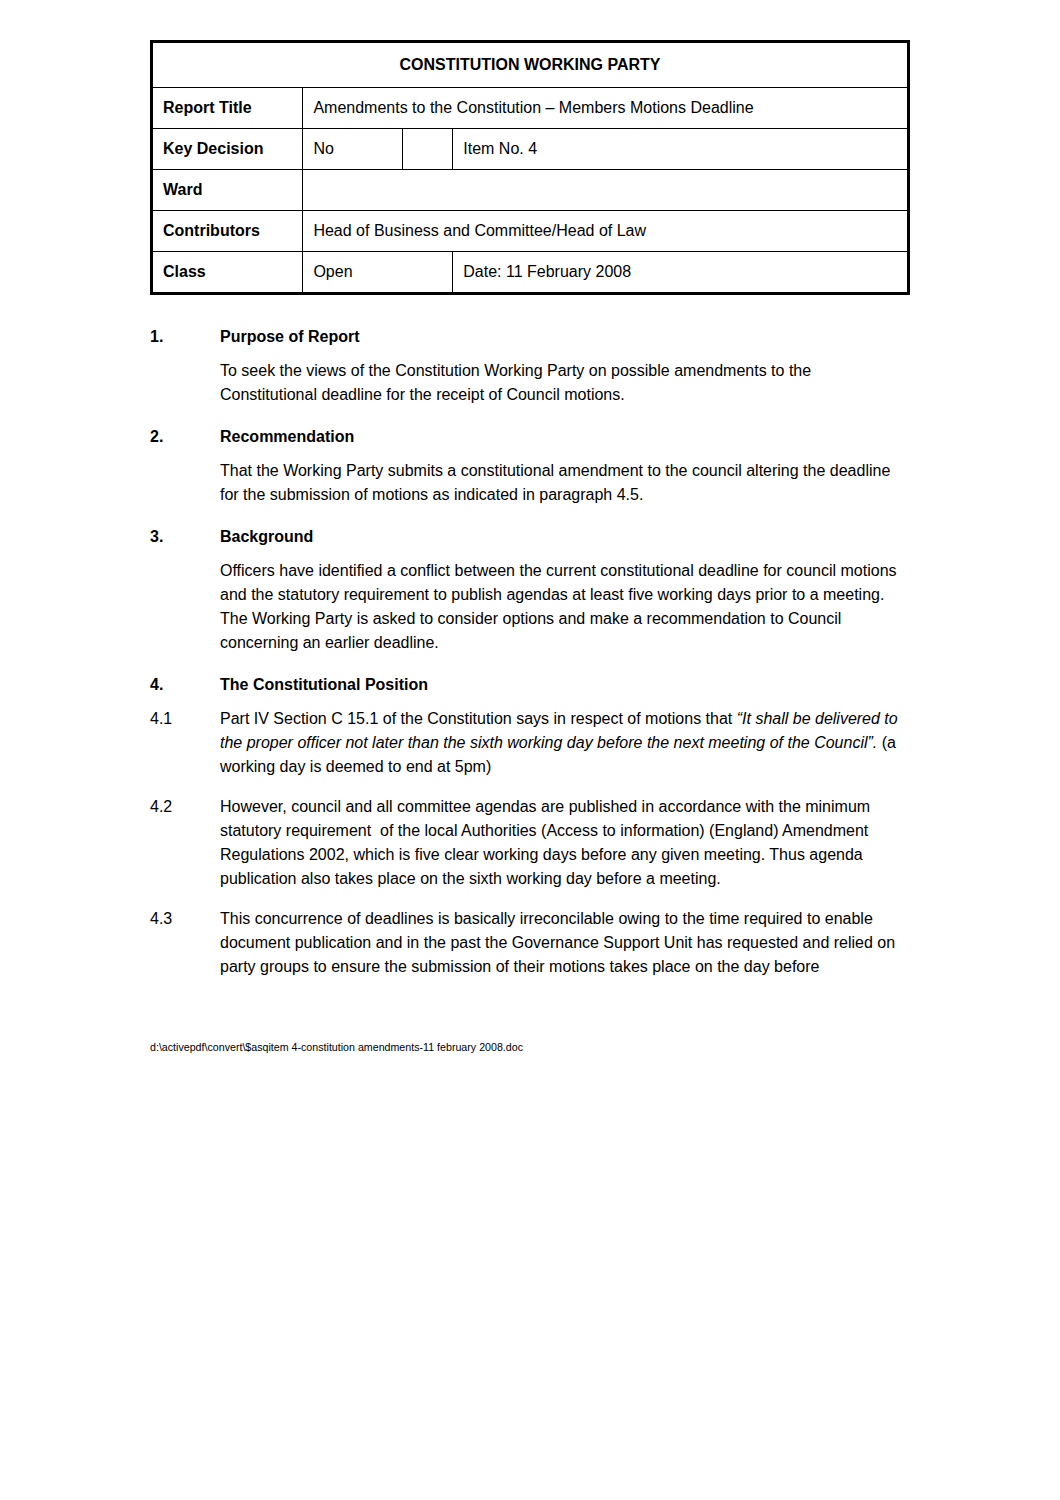| CONSTITUTION WORKING PARTY |
| Report Title | Amendments to the Constitution – Members Motions Deadline |
| Key Decision | No | | Item No. 4 |
| Ward | |
| Contributors | Head of Business and Committee/Head of Law |
| Class | Open | Date: 11 February 2008 |
1. Purpose of Report
To seek the views of the Constitution Working Party on possible amendments to the Constitutional deadline for the receipt of Council motions.
2. Recommendation
That the Working Party submits a constitutional amendment to the council altering the deadline for the submission of motions as indicated in paragraph 4.5.
3. Background
Officers have identified a conflict between the current constitutional deadline for council motions and the statutory requirement to publish agendas at least five working days prior to a meeting. The Working Party is asked to consider options and make a recommendation to Council concerning an earlier deadline.
4. The Constitutional Position
4.1 Part IV Section C 15.1 of the Constitution says in respect of motions that “It shall be delivered to the proper officer not later than the sixth working day before the next meeting of the Council”. (a working day is deemed to end at 5pm)
4.2 However, council and all committee agendas are published in accordance with the minimum statutory requirement of the local Authorities (Access to information) (England) Amendment Regulations 2002, which is five clear working days before any given meeting. Thus agenda publication also takes place on the sixth working day before a meeting.
4.3 This concurrence of deadlines is basically irreconcilable owing to the time required to enable document publication and in the past the Governance Support Unit has requested and relied on party groups to ensure the submission of their motions takes place on the day before
d:\activepdf\convert\$asqitem 4-constitution amendments-11 february 2008.doc